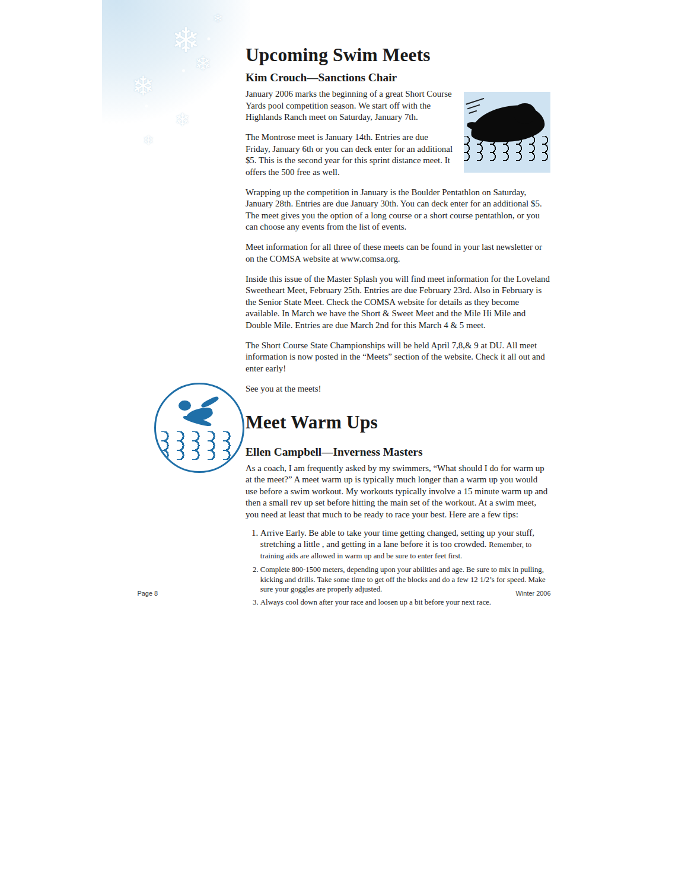❄
❄
❄
❄
❄
❄
Upcoming Swim Meets
Kim Crouch—Sanctions Chair
January 2006 marks the beginning of a great Short Course Yards pool competition season. We start off with the Highlands Ranch meet on Saturday, January 7th.
The Montrose meet is January 14th. Entries are due Friday, January 6th or you can deck enter for an additional $5. This is the second year for this sprint distance meet. It offers the 500 free as well.
Wrapping up the competition in January is the Boulder Pentathlon on Saturday, January 28th. Entries are due January 30th. You can deck enter for an additional $5. The meet gives you the option of a long course or a short course pentathlon, or you can choose any events from the list of events.
Meet information for all three of these meets can be found in your last newsletter or on the COMSA website at www.comsa.org.
Inside this issue of the Master Splash you will find meet information for the Loveland Sweetheart Meet, February 25th. Entries are due February 23rd. Also in February is the Senior State Meet. Check the COMSA website for details as they become available. In March we have the Short & Sweet Meet and the Mile Hi Mile and Double Mile. Entries are due March 2nd for this March 4 & 5 meet.
The Short Course State Championships will be held April 7,8,& 9 at DU. All meet information is now posted in the “Meets” section of the website. Check it all out and enter early!
See you at the meets!
Meet Warm Ups
Ellen Campbell—Inverness Masters
As a coach, I am frequently asked by my swimmers, “What should I do for warm up at the meet?” A meet warm up is typically much longer than a warm up you would use before a swim workout. My workouts typically involve a 15 minute warm up and then a small rev up set before hitting the main set of the workout. At a swim meet, you need at least that much to be ready to race your best. Here are a few tips:
Arrive Early. Be able to take your time getting changed, setting up your stuff, stretching a little , and getting in a lane before it is too crowded. Remember, to training aids are allowed in warm up and be sure to enter feet first.
Complete 800-1500 meters, depending upon your abilities and age. Be sure to mix in pulling, kicking and drills. Take some time to get off the blocks and do a few 12 1/2’s for speed. Make sure your goggles are properly adjusted.
Always cool down after your race and loosen up a bit before your next race.
Page 8 Winter 2006